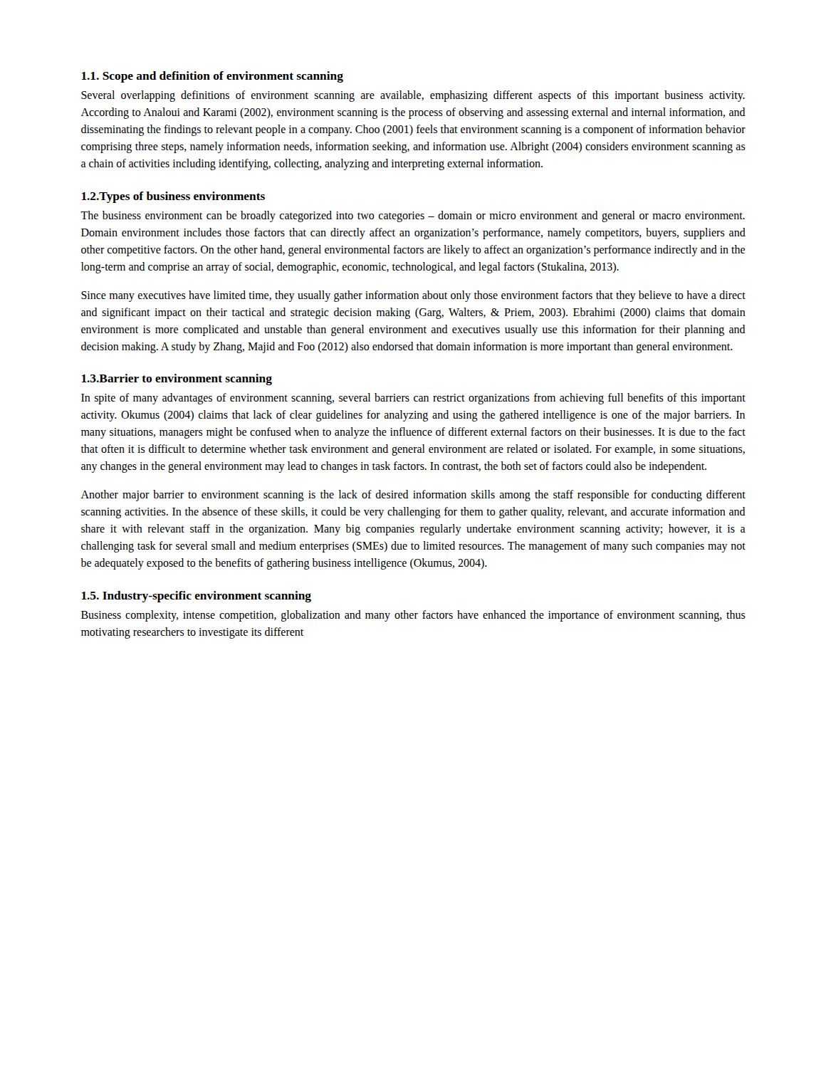1.1. Scope and definition of environment scanning
Several overlapping definitions of environment scanning are available, emphasizing different aspects of this important business activity. According to Analoui and Karami (2002), environment scanning is the process of observing and assessing external and internal information, and disseminating the findings to relevant people in a company. Choo (2001) feels that environment scanning is a component of information behavior comprising three steps, namely information needs, information seeking, and information use. Albright (2004) considers environment scanning as a chain of activities including identifying, collecting, analyzing and interpreting external information.
1.2.Types of business environments
The business environment can be broadly categorized into two categories – domain or micro environment and general or macro environment. Domain environment includes those factors that can directly affect an organization’s performance, namely competitors, buyers, suppliers and other competitive factors. On the other hand, general environmental factors are likely to affect an organization’s performance indirectly and in the long-term and comprise an array of social, demographic, economic, technological, and legal factors (Stukalina, 2013).
Since many executives have limited time, they usually gather information about only those environment factors that they believe to have a direct and significant impact on their tactical and strategic decision making (Garg, Walters, & Priem, 2003). Ebrahimi (2000) claims that domain environment is more complicated and unstable than general environment and executives usually use this information for their planning and decision making. A study by Zhang, Majid and Foo (2012) also endorsed that domain information is more important than general environment.
1.3.Barrier to environment scanning
In spite of many advantages of environment scanning, several barriers can restrict organizations from achieving full benefits of this important activity. Okumus (2004) claims that lack of clear guidelines for analyzing and using the gathered intelligence is one of the major barriers. In many situations, managers might be confused when to analyze the influence of different external factors on their businesses. It is due to the fact that often it is difficult to determine whether task environment and general environment are related or isolated. For example, in some situations, any changes in the general environment may lead to changes in task factors. In contrast, the both set of factors could also be independent.
Another major barrier to environment scanning is the lack of desired information skills among the staff responsible for conducting different scanning activities. In the absence of these skills, it could be very challenging for them to gather quality, relevant, and accurate information and share it with relevant staff in the organization. Many big companies regularly undertake environment scanning activity; however, it is a challenging task for several small and medium enterprises (SMEs) due to limited resources. The management of many such companies may not be adequately exposed to the benefits of gathering business intelligence (Okumus, 2004).
1.5. Industry-specific environment scanning
Business complexity, intense competition, globalization and many other factors have enhanced the importance of environment scanning, thus motivating researchers to investigate its different